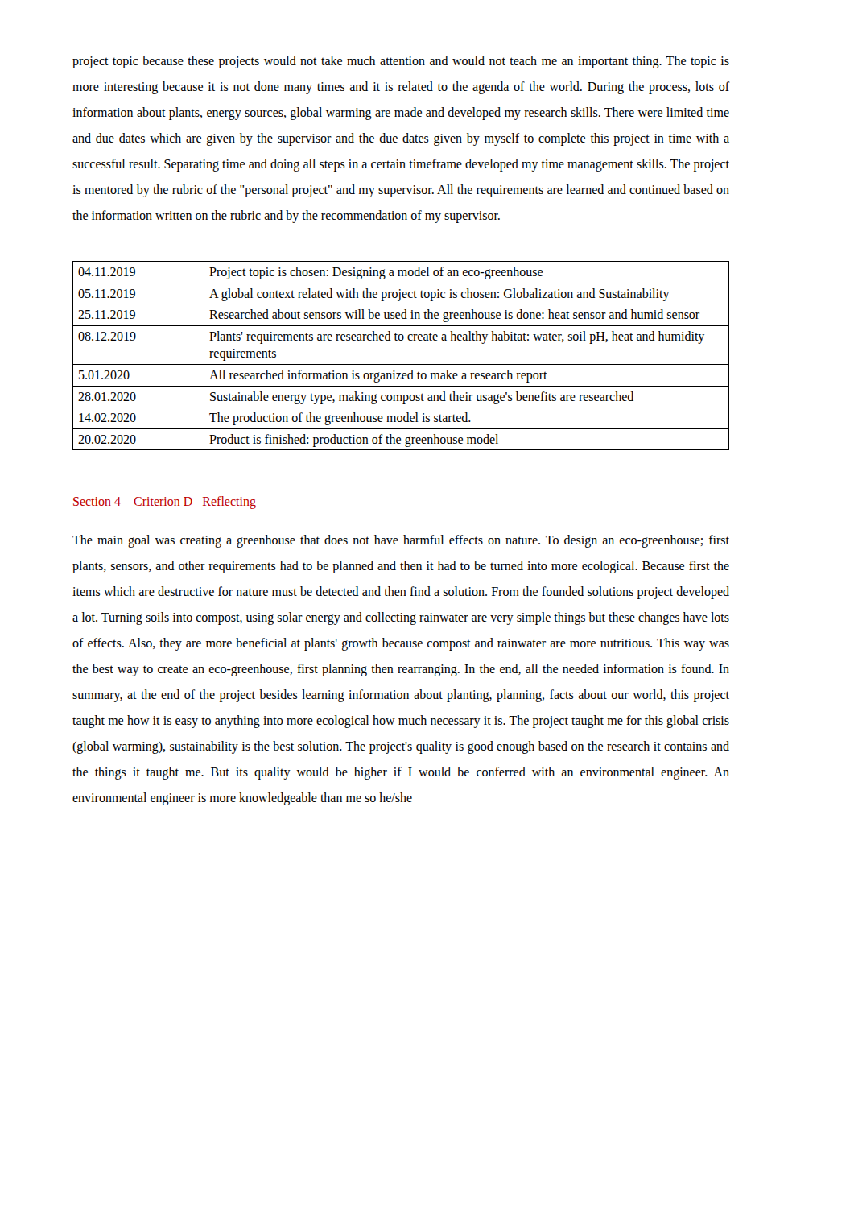project topic because these projects would not take much attention and would not teach me an important thing. The topic is more interesting because it is not done many times and it is related to the agenda of the world. During the process, lots of information about plants, energy sources, global warming are made and developed my research skills. There were limited time and due dates which are given by the supervisor and the due dates given by myself to complete this project in time with a successful result. Separating time and doing all steps in a certain timeframe developed my time management skills. The project is mentored by the rubric of the "personal project" and my supervisor. All the requirements are learned and continued based on the information written on the rubric and by the recommendation of my supervisor.
| 04.11.2019 | Project topic is chosen: Designing a model of an eco-greenhouse |
| 05.11.2019 | A global context related with the project topic is chosen: Globalization and Sustainability |
| 25.11.2019 | Researched about sensors will be used in the greenhouse is done: heat sensor and humid sensor |
| 08.12.2019 | Plants' requirements are researched to create a healthy habitat: water, soil pH, heat and humidity requirements |
| 5.01.2020 | All researched information is organized to make a research report |
| 28.01.2020 | Sustainable energy type, making compost and their usage's benefits are researched |
| 14.02.2020 | The production of the greenhouse model is started. |
| 20.02.2020 | Product is finished: production of the greenhouse model |
Section 4 – Criterion D –Reflecting
The main goal was creating a greenhouse that does not have harmful effects on nature. To design an eco-greenhouse; first plants, sensors, and other requirements had to be planned and then it had to be turned into more ecological. Because first the items which are destructive for nature must be detected and then find a solution. From the founded solutions project developed a lot. Turning soils into compost, using solar energy and collecting rainwater are very simple things but these changes have lots of effects. Also, they are more beneficial at plants' growth because compost and rainwater are more nutritious. This way was the best way to create an eco-greenhouse, first planning then rearranging. In the end, all the needed information is found. In summary, at the end of the project besides learning information about planting, planning, facts about our world, this project taught me how it is easy to anything into more ecological how much necessary it is. The project taught me for this global crisis (global warming), sustainability is the best solution. The project's quality is good enough based on the research it contains and the things it taught me. But its quality would be higher if I would be conferred with an environmental engineer. An environmental engineer is more knowledgeable than me so he/she